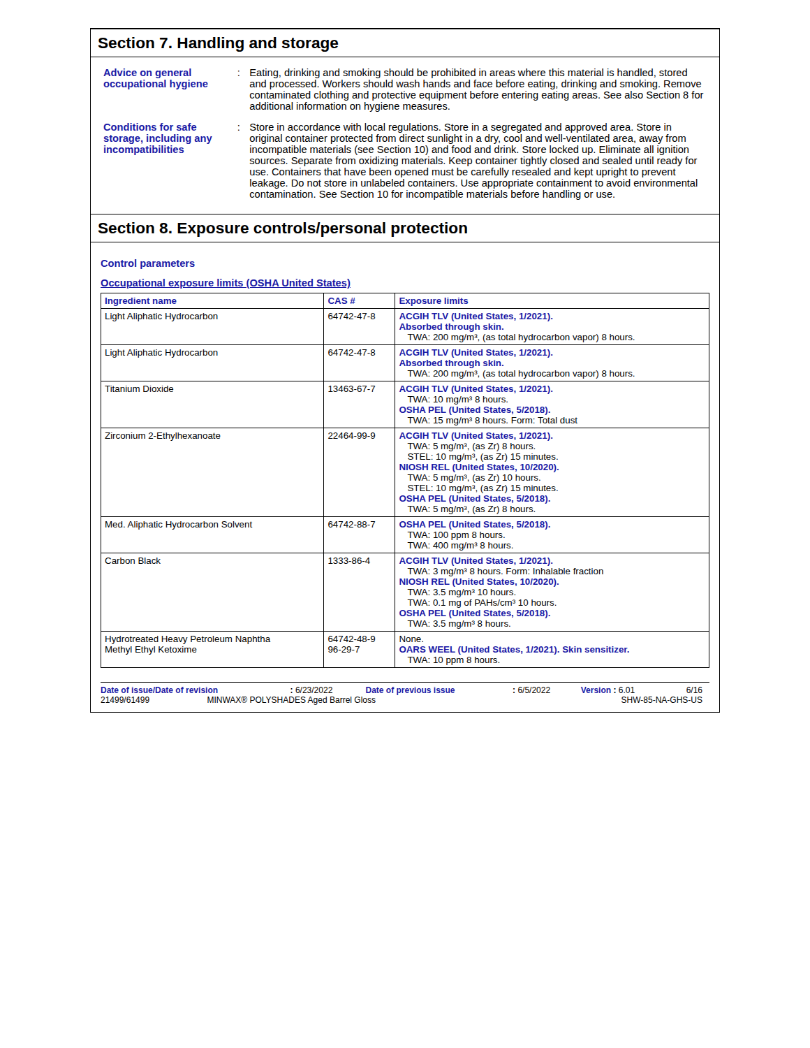Section 7. Handling and storage
| Advice on general occupational hygiene | : | Eating, drinking and smoking should be prohibited in areas where this material is handled, stored and processed. Workers should wash hands and face before eating, drinking and smoking. Remove contaminated clothing and protective equipment before entering eating areas. See also Section 8 for additional information on hygiene measures. |
| Conditions for safe storage, including any incompatibilities | : | Store in accordance with local regulations. Store in a segregated and approved area. Store in original container protected from direct sunlight in a dry, cool and well-ventilated area, away from incompatible materials (see Section 10) and food and drink. Store locked up. Eliminate all ignition sources. Separate from oxidizing materials. Keep container tightly closed and sealed until ready for use. Containers that have been opened must be carefully resealed and kept upright to prevent leakage. Do not store in unlabeled containers. Use appropriate containment to avoid environmental contamination. See Section 10 for incompatible materials before handling or use. |
Section 8. Exposure controls/personal protection
Control parameters
Occupational exposure limits (OSHA United States)
| Ingredient name | CAS # | Exposure limits |
| --- | --- | --- |
| Light Aliphatic Hydrocarbon | 64742-47-8 | ACGIH TLV (United States, 1/2021). Absorbed through skin. TWA: 200 mg/m³, (as total hydrocarbon vapor) 8 hours. |
| Light Aliphatic Hydrocarbon | 64742-47-8 | ACGIH TLV (United States, 1/2021). Absorbed through skin. TWA: 200 mg/m³, (as total hydrocarbon vapor) 8 hours. |
| Titanium Dioxide | 13463-67-7 | ACGIH TLV (United States, 1/2021). TWA: 10 mg/m³ 8 hours. OSHA PEL (United States, 5/2018). TWA: 15 mg/m³ 8 hours. Form: Total dust |
| Zirconium 2-Ethylhexanoate | 22464-99-9 | ACGIH TLV (United States, 1/2021). TWA: 5 mg/m³, (as Zr) 8 hours. STEL: 10 mg/m³, (as Zr) 15 minutes. NIOSH REL (United States, 10/2020). TWA: 5 mg/m³, (as Zr) 10 hours. STEL: 10 mg/m³, (as Zr) 15 minutes. OSHA PEL (United States, 5/2018). TWA: 5 mg/m³, (as Zr) 8 hours. |
| Med. Aliphatic Hydrocarbon Solvent | 64742-88-7 | OSHA PEL (United States, 5/2018). TWA: 100 ppm 8 hours. TWA: 400 mg/m³ 8 hours. |
| Carbon Black | 1333-86-4 | ACGIH TLV (United States, 1/2021). TWA: 3 mg/m³ 8 hours. Form: Inhalable fraction NIOSH REL (United States, 10/2020). TWA: 3.5 mg/m³ 10 hours. TWA: 0.1 mg of PAHs/cm³ 10 hours. OSHA PEL (United States, 5/2018). TWA: 3.5 mg/m³ 8 hours. |
| Hydrotreated Heavy Petroleum Naphtha Methyl Ethyl Ketoxime | 64742-48-9 96-29-7 | None. OARS WEEL (United States, 1/2021). Skin sensitizer. TWA: 10 ppm 8 hours. |
Date of issue/Date of revision
: 6/23/2022
Date of previous issue
: 6/5/2022
Version : 6.01
6/16
21499/61499
MINWAX® POLYSHADES Aged Barrel Gloss
SHW-85-NA-GHS-US